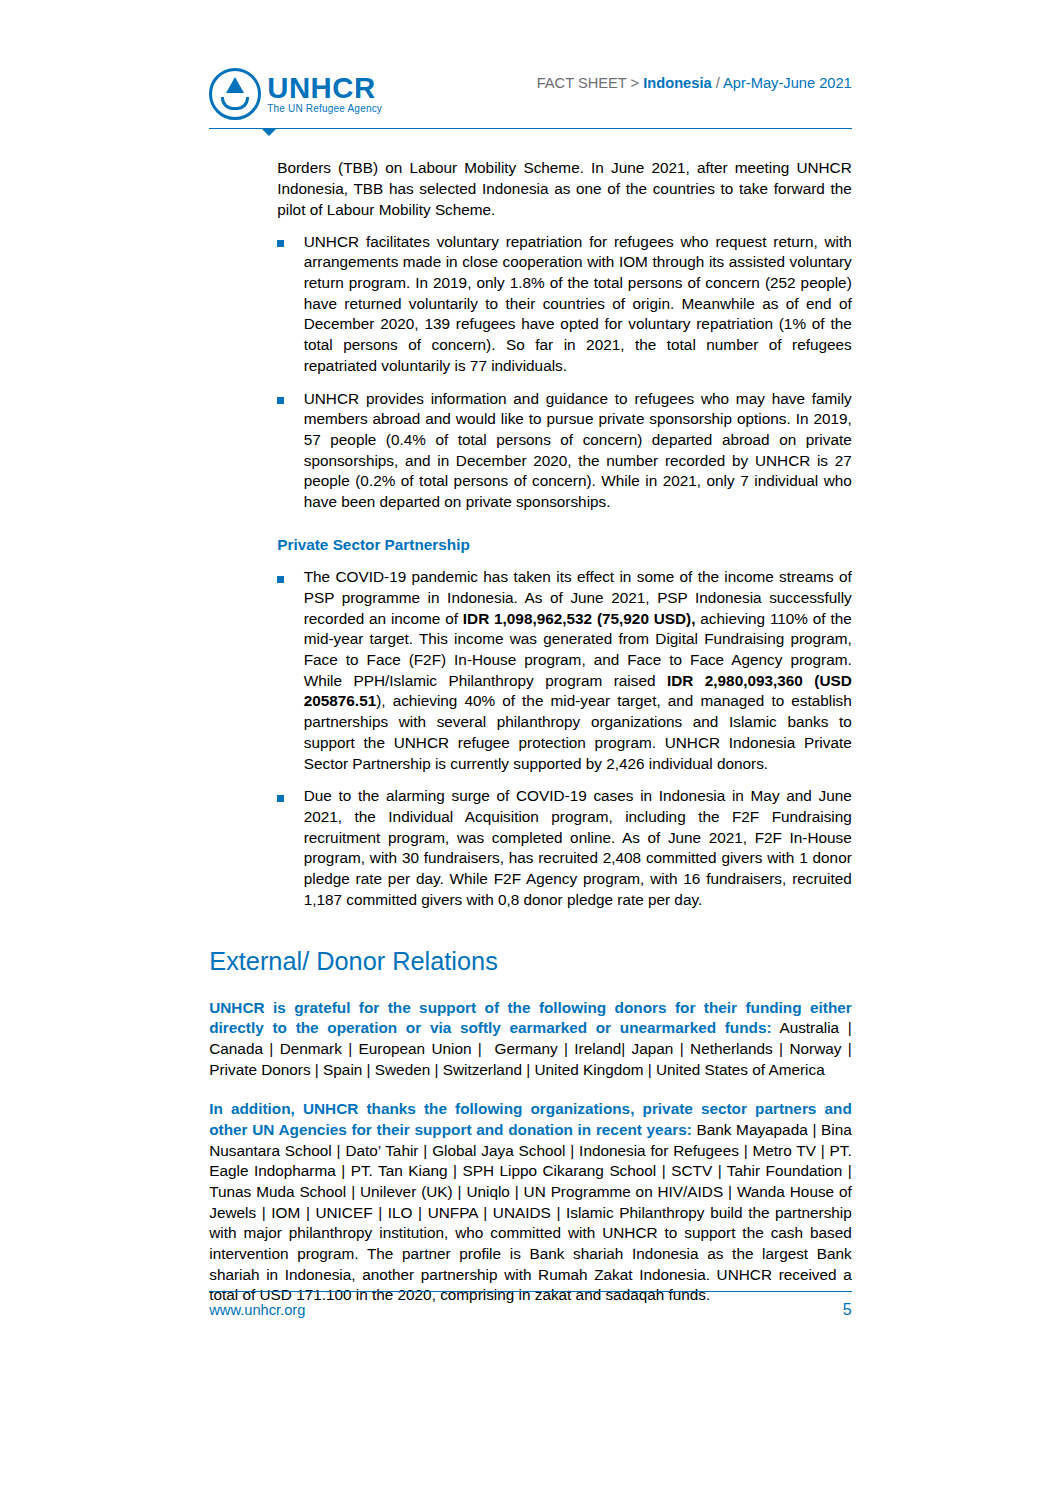UNHCR
The UN Refugee Agency
FACT SHEET > Indonesia / Apr-May-June 2021
Borders (TBB) on Labour Mobility Scheme. In June 2021, after meeting UNHCR Indonesia, TBB has selected Indonesia as one of the countries to take forward the pilot of Labour Mobility Scheme.
UNHCR facilitates voluntary repatriation for refugees who request return, with arrangements made in close cooperation with IOM through its assisted voluntary return program. In 2019, only 1.8% of the total persons of concern (252 people) have returned voluntarily to their countries of origin. Meanwhile as of end of December 2020, 139 refugees have opted for voluntary repatriation (1% of the total persons of concern). So far in 2021, the total number of refugees repatriated voluntarily is 77 individuals.
UNHCR provides information and guidance to refugees who may have family members abroad and would like to pursue private sponsorship options. In 2019, 57 people (0.4% of total persons of concern) departed abroad on private sponsorships, and in December 2020, the number recorded by UNHCR is 27 people (0.2% of total persons of concern). While in 2021, only 7 individual who have been departed on private sponsorships.
Private Sector Partnership
The COVID-19 pandemic has taken its effect in some of the income streams of PSP programme in Indonesia. As of June 2021, PSP Indonesia successfully recorded an income of IDR 1,098,962,532 (75,920 USD), achieving 110% of the mid-year target. This income was generated from Digital Fundraising program, Face to Face (F2F) In-House program, and Face to Face Agency program. While PPH/Islamic Philanthropy program raised IDR 2,980,093,360 (USD 205876.51), achieving 40% of the mid-year target, and managed to establish partnerships with several philanthropy organizations and Islamic banks to support the UNHCR refugee protection program. UNHCR Indonesia Private Sector Partnership is currently supported by 2,426 individual donors.
Due to the alarming surge of COVID-19 cases in Indonesia in May and June 2021, the Individual Acquisition program, including the F2F Fundraising recruitment program, was completed online. As of June 2021, F2F In-House program, with 30 fundraisers, has recruited 2,408 committed givers with 1 donor pledge rate per day. While F2F Agency program, with 16 fundraisers, recruited 1,187 committed givers with 0,8 donor pledge rate per day.
External/ Donor Relations
UNHCR is grateful for the support of the following donors for their funding either directly to the operation or via softly earmarked or unearmarked funds: Australia | Canada | Denmark | European Union | Germany | Ireland| Japan | Netherlands | Norway | Private Donors | Spain | Sweden | Switzerland | United Kingdom | United States of America
In addition, UNHCR thanks the following organizations, private sector partners and other UN Agencies for their support and donation in recent years: Bank Mayapada | Bina Nusantara School | Dato’ Tahir | Global Jaya School | Indonesia for Refugees | Metro TV | PT. Eagle Indopharma | PT. Tan Kiang | SPH Lippo Cikarang School | SCTV | Tahir Foundation | Tunas Muda School | Unilever (UK) | Uniqlo | UN Programme on HIV/AIDS | Wanda House of Jewels | IOM | UNICEF | ILO | UNFPA | UNAIDS | Islamic Philanthropy build the partnership with major philanthropy institution, who committed with UNHCR to support the cash based intervention program. The partner profile is Bank shariah Indonesia as the largest Bank shariah in Indonesia, another partnership with Rumah Zakat Indonesia. UNHCR received a total of USD 171.100 in the 2020, comprising in zakat and sadaqah funds.
www.unhcr.org 5